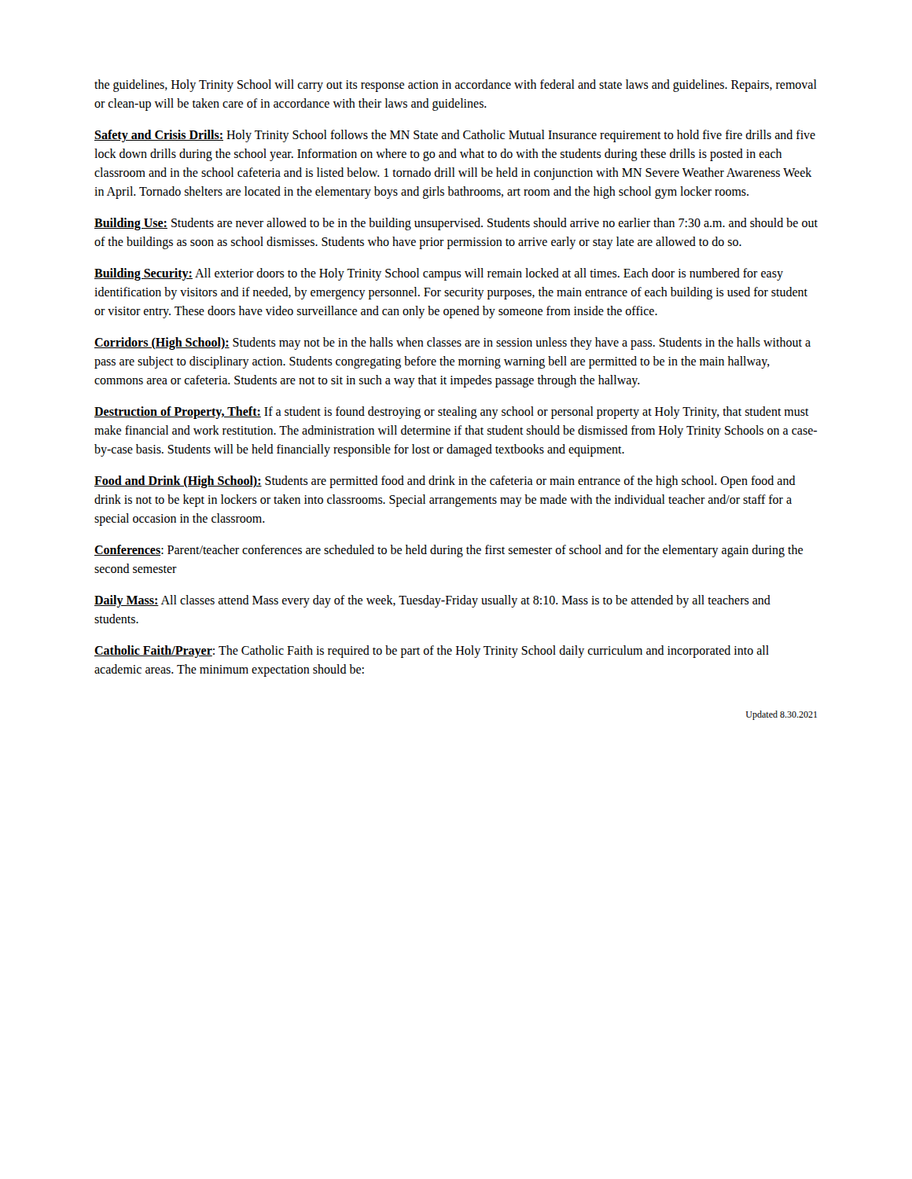the guidelines, Holy Trinity School will carry out its response action in accordance with federal and state laws and guidelines. Repairs, removal or clean-up will be taken care of in accordance with their laws and guidelines.
Safety and Crisis Drills: Holy Trinity School follows the MN State and Catholic Mutual Insurance requirement to hold five fire drills and five lock down drills during the school year. Information on where to go and what to do with the students during these drills is posted in each classroom and in the school cafeteria and is listed below. 1 tornado drill will be held in conjunction with MN Severe Weather Awareness Week in April. Tornado shelters are located in the elementary boys and girls bathrooms, art room and the high school gym locker rooms.
Building Use: Students are never allowed to be in the building unsupervised. Students should arrive no earlier than 7:30 a.m. and should be out of the buildings as soon as school dismisses. Students who have prior permission to arrive early or stay late are allowed to do so.
Building Security: All exterior doors to the Holy Trinity School campus will remain locked at all times. Each door is numbered for easy identification by visitors and if needed, by emergency personnel. For security purposes, the main entrance of each building is used for student or visitor entry. These doors have video surveillance and can only be opened by someone from inside the office.
Corridors (High School): Students may not be in the halls when classes are in session unless they have a pass. Students in the halls without a pass are subject to disciplinary action. Students congregating before the morning warning bell are permitted to be in the main hallway, commons area or cafeteria. Students are not to sit in such a way that it impedes passage through the hallway.
Destruction of Property, Theft: If a student is found destroying or stealing any school or personal property at Holy Trinity, that student must make financial and work restitution. The administration will determine if that student should be dismissed from Holy Trinity Schools on a case-by-case basis. Students will be held financially responsible for lost or damaged textbooks and equipment.
Food and Drink (High School): Students are permitted food and drink in the cafeteria or main entrance of the high school. Open food and drink is not to be kept in lockers or taken into classrooms. Special arrangements may be made with the individual teacher and/or staff for a special occasion in the classroom.
Conferences: Parent/teacher conferences are scheduled to be held during the first semester of school and for the elementary again during the second semester
Daily Mass: All classes attend Mass every day of the week, Tuesday-Friday usually at 8:10. Mass is to be attended by all teachers and students.
Catholic Faith/Prayer: The Catholic Faith is required to be part of the Holy Trinity School daily curriculum and incorporated into all academic areas. The minimum expectation should be:
Updated 8.30.2021